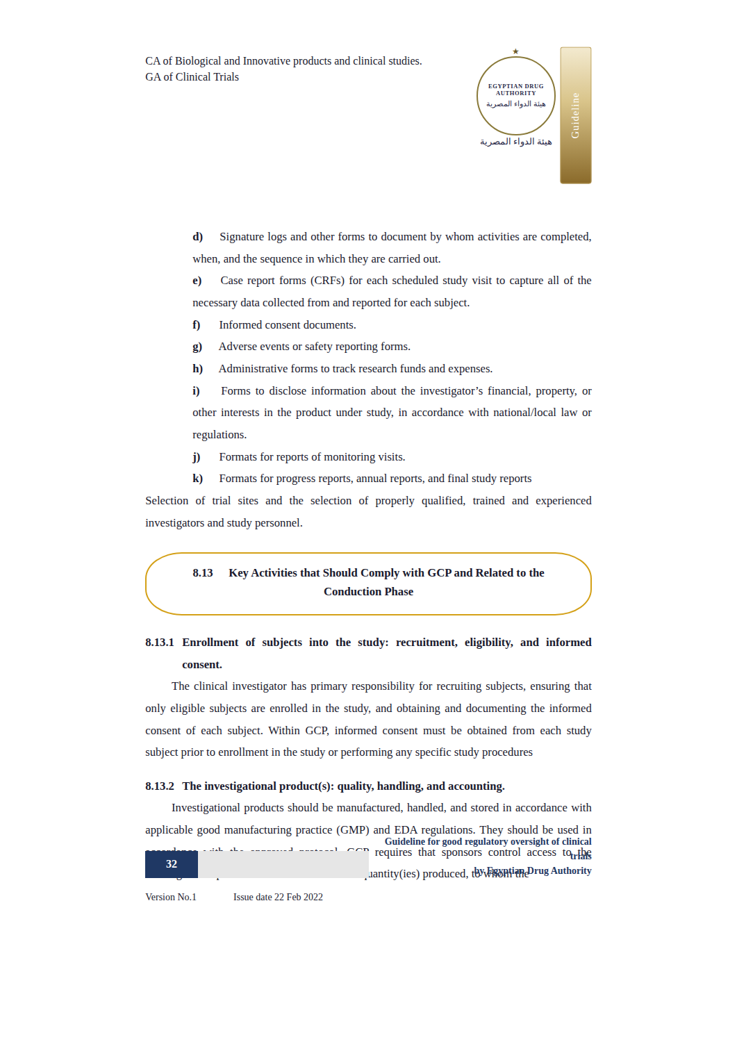CA of Biological and Innovative products and clinical studies.
GA of Clinical Trials
★
EGYPTIAN DRUG AUTHORITY
هيئة الدواء المصرية
هيئة الدواء المصرية
Guideline
d) Signature logs and other forms to document by whom activities are completed, when, and the sequence in which they are carried out.
e) Case report forms (CRFs) for each scheduled study visit to capture all of the necessary data collected from and reported for each subject.
f) Informed consent documents.
g) Adverse events or safety reporting forms.
h) Administrative forms to track research funds and expenses.
i) Forms to disclose information about the investigator’s financial, property, or other interests in the product under study, in accordance with national/local law or regulations.
j) Formats for reports of monitoring visits.
k) Formats for progress reports, annual reports, and final study reports
Selection of trial sites and the selection of properly qualified, trained and experienced investigators and study personnel.
8.13 Key Activities that Should Comply with GCP and Related to the
Conduction Phase
8.13.1 Enrollment of subjects into the study: recruitment, eligibility, and informed consent.
The clinical investigator has primary responsibility for recruiting subjects, ensuring that only eligible subjects are enrolled in the study, and obtaining and documenting the informed consent of each subject. Within GCP, informed consent must be obtained from each study subject prior to enrollment in the study or performing any specific study procedures
8.13.2 The investigational product(s): quality, handling, and accounting.
Investigational products should be manufactured, handled, and stored in accordance with applicable good manufacturing practice (GMP) and EDA regulations. They should be used in accordance with the approved protocol. GCP requires that sponsors control access to the investigational product and also document the quantity(ies) produced, to whom the
32
Guideline for good regulatory oversight of clinical trials
by Egyptian Drug Authority
Version No.1 Issue date 22 Feb 2022